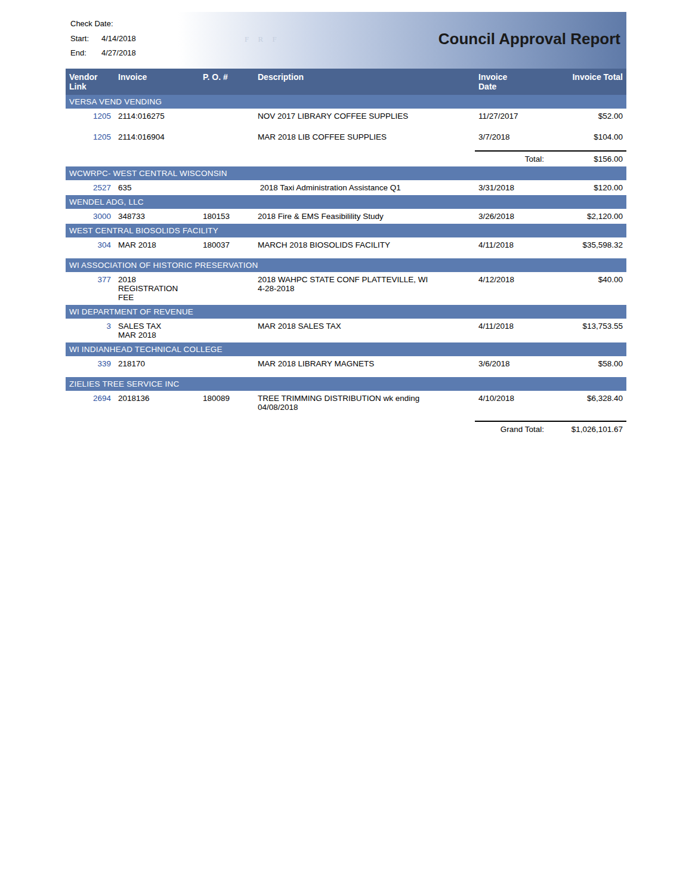Check Date:
Start: 4/14/2018
End: 4/27/2018
  F R F
Council Approval Report
| Vendor Link | Invoice | P. O. # | Description | Invoice Date | Invoice Total |
| --- | --- | --- | --- | --- | --- |
| VERSA VEND VENDING |
| 1205 | 2114:016275 | | NOV 2017 LIBRARY COFFEE SUPPLIES | 11/27/2017 | $52.00 |
| 1205 | 2114:016904 | | MAR 2018 LIB COFFEE SUPPLIES | 3/7/2018 | $104.00 |
| | Total: | $156.00 |
| WCWRPC- WEST CENTRAL WISCONSIN |
| 2527 | 635 | | 2018 Taxi Administration Assistance Q1 | 3/31/2018 | $120.00 |
| WENDEL ADG, LLC |
| 3000 | 348733 | 180153 | 2018 Fire & EMS Feasibilility Study | 3/26/2018 | $2,120.00 |
| WEST CENTRAL BIOSOLIDS FACILITY |
| 304 | MAR 2018 | 180037 | MARCH 2018 BIOSOLIDS FACILITY | 4/11/2018 | $35,598.32 |
| WI ASSOCIATION OF HISTORIC PRESERVATION |
| 377 | 2018 REGISTRATION FEE | | 2018 WAHPC STATE CONF PLATTEVILLE, WI 4-28-2018 | 4/12/2018 | $40.00 |
| WI DEPARTMENT OF REVENUE |
| 3 | SALES TAX MAR 2018 | | MAR 2018 SALES TAX | 4/11/2018 | $13,753.55 |
| WI INDIANHEAD TECHNICAL COLLEGE |
| 339 | 218170 | | MAR 2018 LIBRARY MAGNETS | 3/6/2018 | $58.00 |
| ZIELIES TREE SERVICE INC |
| 2694 | 2018136 | 180089 | TREE TRIMMING DISTRIBUTION wk ending 04/08/2018 | 4/10/2018 | $6,328.40 |
| | Grand Total: | $1,026,101.67 |